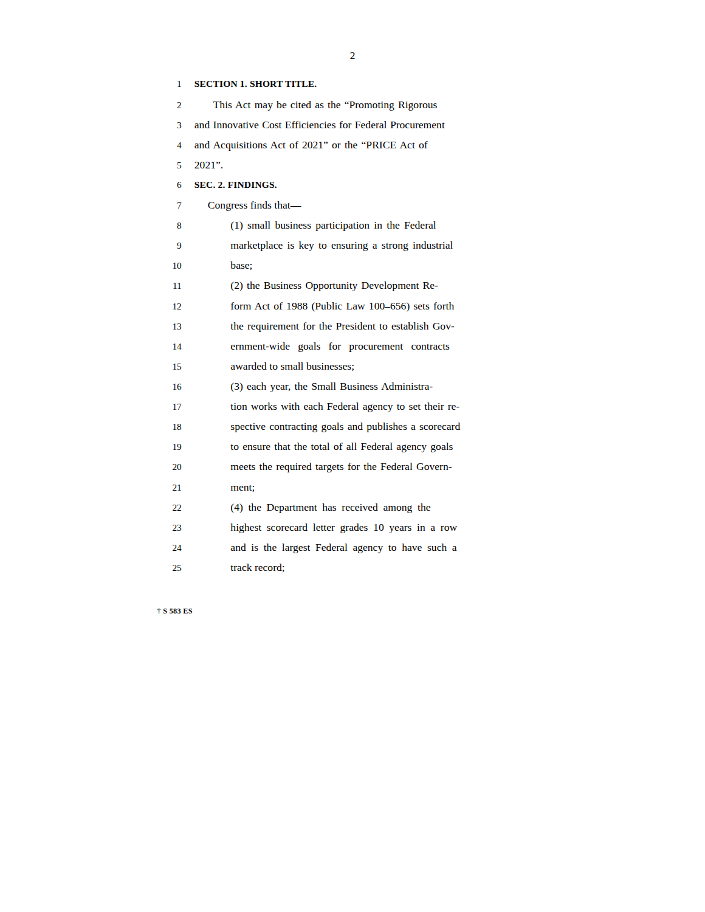2
1
SECTION 1. SHORT TITLE.
2
This Act may be cited as the “Promoting Rigorous
3
and Innovative Cost Efficiencies for Federal Procurement
4
and Acquisitions Act of 2021” or the “PRICE Act of
5
2021”.
6
SEC. 2. FINDINGS.
7
Congress finds that—
8
(1) small business participation in the Federal
9
marketplace is key to ensuring a strong industrial
10
base;
11
(2) the Business Opportunity Development Re-
12
form Act of 1988 (Public Law 100–656) sets forth
13
the requirement for the President to establish Gov-
14
ernment-wide goals for procurement contracts
15
awarded to small businesses;
16
(3) each year, the Small Business Administra-
17
tion works with each Federal agency to set their re-
18
spective contracting goals and publishes a scorecard
19
to ensure that the total of all Federal agency goals
20
meets the required targets for the Federal Govern-
21
ment;
22
(4) the Department has received among the
23
highest scorecard letter grades 10 years in a row
24
and is the largest Federal agency to have such a
25
track record;
† S 583 ES